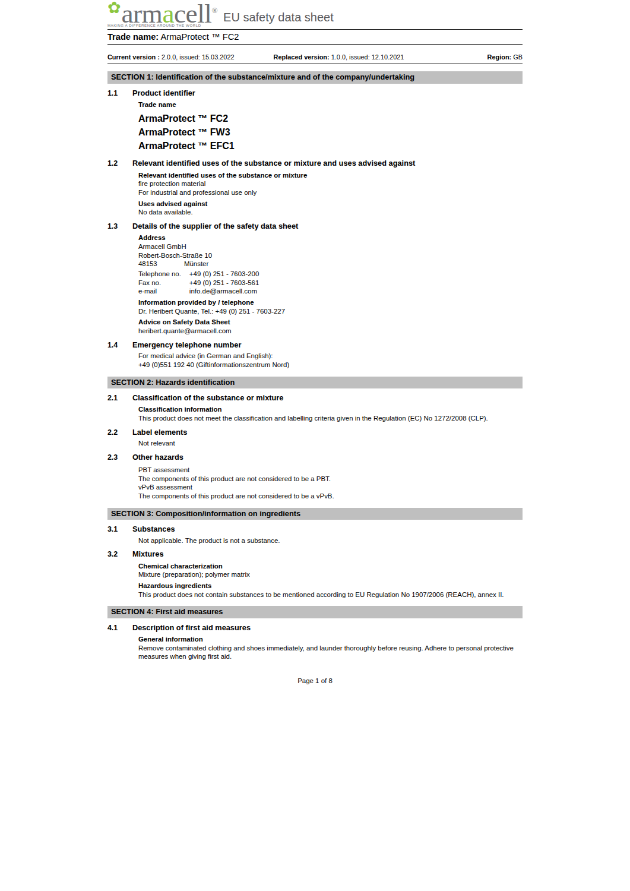✿armacell®
Making a difference around the world
EU safety data sheet
Trade name: ArmaProtect ™ FC2
Current version : 2.0.0, issued: 15.03.2022 Replaced version: 1.0.0, issued: 12.10.2021 Region: GB
SECTION 1: Identification of the substance/mixture and of the company/undertaking
1.1
Product identifier
Trade name
ArmaProtect ™ FC2
ArmaProtect ™ FW3
ArmaProtect ™ EFC1
1.2
Relevant identified uses of the substance or mixture and uses advised against
Relevant identified uses of the substance or mixture
fire protection material
For industrial and professional use only
Uses advised against
No data available.
1.3
Details of the supplier of the safety data sheet
Address
Armacell GmbH
Robert-Bosch-Straße 10
48153 Münster
| Telephone no. | +49 (0) 251 - 7603-200 |
| Fax no. | +49 (0) 251 - 7603-561 |
| e-mail | info.de@armacell.com |
Information provided by / telephone
Dr. Heribert Quante, Tel.: +49 (0) 251 - 7603-227
Advice on Safety Data Sheet
heribert.quante@armacell.com
1.4
Emergency telephone number
For medical advice (in German and English):
+49 (0)551 192 40 (Giftinformationszentrum Nord)
SECTION 2: Hazards identification
2.1
Classification of the substance or mixture
Classification information
This product does not meet the classification and labelling criteria given in the Regulation (EC) No 1272/2008 (CLP).
2.2
Label elements
Not relevant
2.3
Other hazards
PBT assessment
The components of this product are not considered to be a PBT.
vPvB assessment
The components of this product are not considered to be a vPvB.
SECTION 3: Composition/information on ingredients
3.1
Substances
Not applicable. The product is not a substance.
3.2
Mixtures
Chemical characterization
Mixture (preparation); polymer matrix
Hazardous ingredients
This product does not contain substances to be mentioned according to EU Regulation No 1907/2006 (REACH), annex II.
SECTION 4: First aid measures
4.1
Description of first aid measures
General information
Remove contaminated clothing and shoes immediately, and launder thoroughly before reusing. Adhere to personal protective measures when giving first aid.
Page 1 of 8